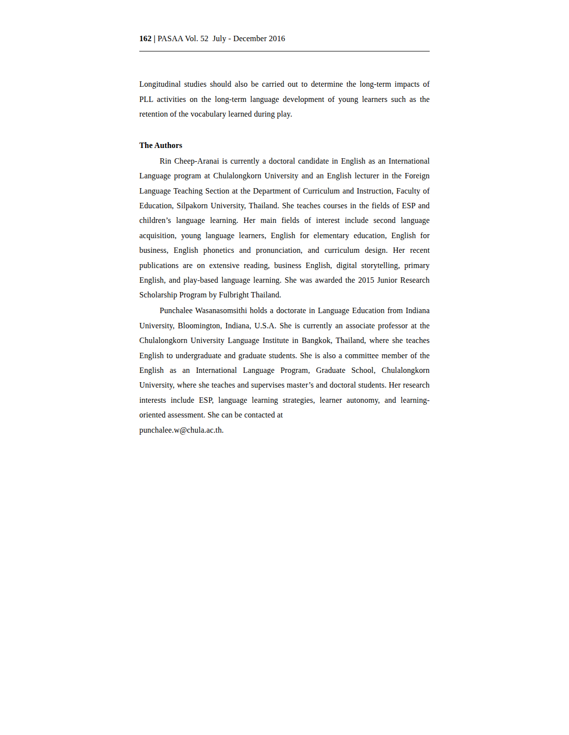162 | PASAA Vol. 52 July - December 2016
Longitudinal studies should also be carried out to determine the long-term impacts of PLL activities on the long-term language development of young learners such as the retention of the vocabulary learned during play.
The Authors
Rin Cheep-Aranai is currently a doctoral candidate in English as an International Language program at Chulalongkorn University and an English lecturer in the Foreign Language Teaching Section at the Department of Curriculum and Instruction, Faculty of Education, Silpakorn University, Thailand. She teaches courses in the fields of ESP and children’s language learning. Her main fields of interest include second language acquisition, young language learners, English for elementary education, English for business, English phonetics and pronunciation, and curriculum design. Her recent publications are on extensive reading, business English, digital storytelling, primary English, and play-based language learning. She was awarded the 2015 Junior Research Scholarship Program by Fulbright Thailand.
Punchalee Wasanasomsithi holds a doctorate in Language Education from Indiana University, Bloomington, Indiana, U.S.A. She is currently an associate professor at the Chulalongkorn University Language Institute in Bangkok, Thailand, where she teaches English to undergraduate and graduate students. She is also a committee member of the English as an International Language Program, Graduate School, Chulalongkorn University, where she teaches and supervises master’s and doctoral students. Her research interests include ESP, language learning strategies, learner autonomy, and learning-oriented assessment. She can be contacted at
punchalee.w@chula.ac.th.